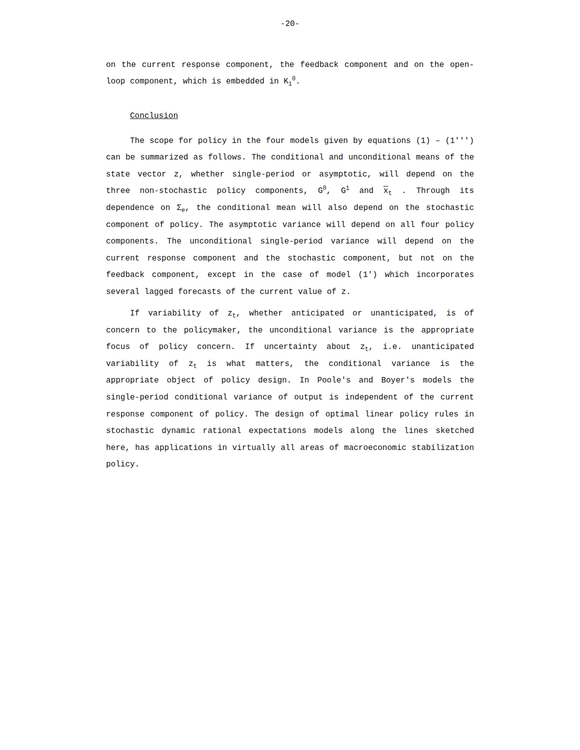-20-
on the current response component, the feedback component and on the open-loop component, which is embedded in Ki0.
Conclusion
The scope for policy in the four models given by equations (1) – (1''') can be summarized as follows. The conditional and unconditional means of the state vector z, whether single-period or asymptotic, will depend on the three non-stochastic policy components, G0, G1 and xt . Through its dependence on Σe, the conditional mean will also depend on the stochastic component of policy. The asymptotic variance will depend on all four policy components. The unconditional single-period variance will depend on the current response component and the stochastic component, but not on the feedback component, except in the case of model (1') which incorporates several lagged forecasts of the current value of z.
If variability of zt, whether anticipated or unanticipated, is of concern to the policymaker, the unconditional variance is the appropriate focus of policy concern. If uncertainty about zt, i.e. unanticipated variability of zt is what matters, the conditional variance is the appropriate object of policy design. In Poole's and Boyer's models the single-period conditional variance of output is independent of the current response component of policy. The design of optimal linear policy rules in stochastic dynamic rational expectations models along the lines sketched here, has applications in virtually all areas of macroeconomic stabilization policy.